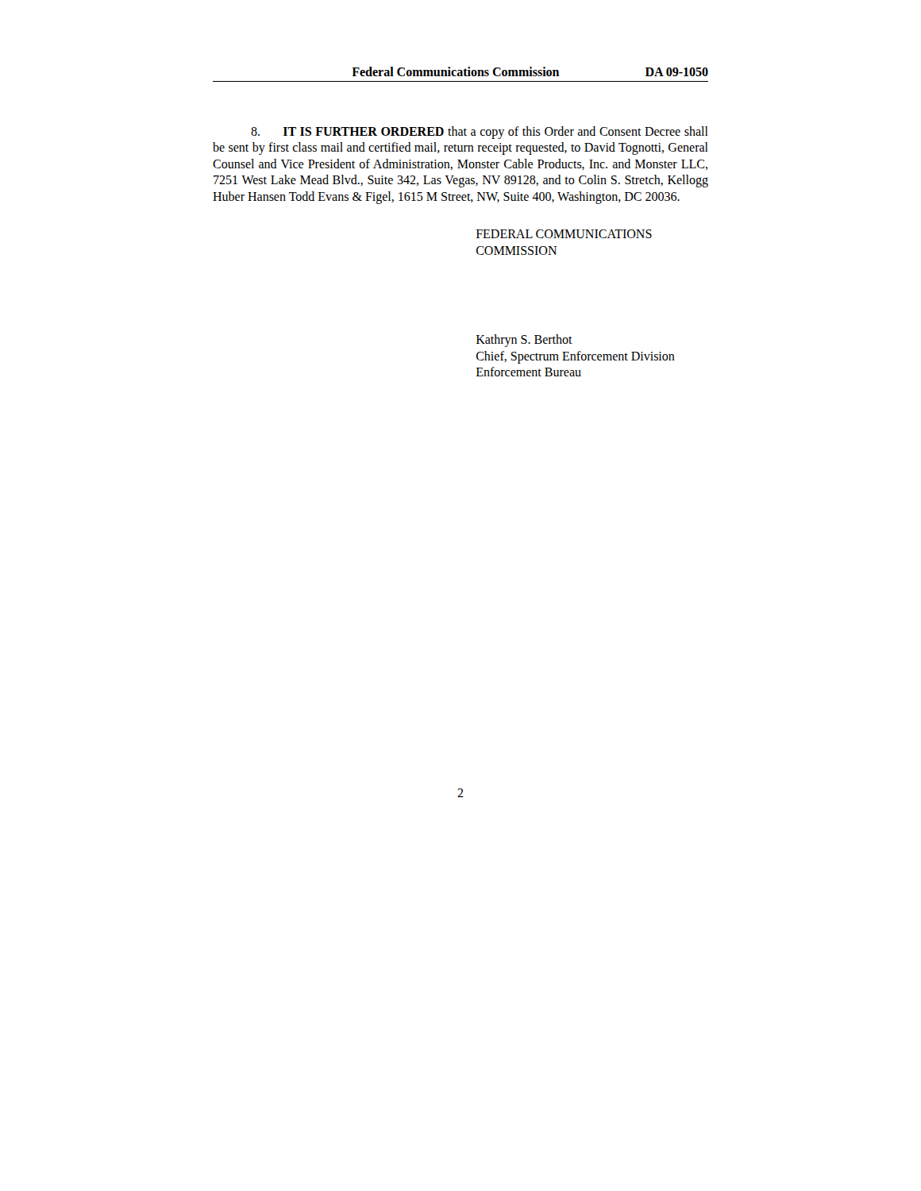Federal Communications Commission
DA 09-1050
8. IT IS FURTHER ORDERED that a copy of this Order and Consent Decree shall be sent by first class mail and certified mail, return receipt requested, to David Tognotti, General Counsel and Vice President of Administration, Monster Cable Products, Inc. and Monster LLC, 7251 West Lake Mead Blvd., Suite 342, Las Vegas, NV 89128, and to Colin S. Stretch, Kellogg Huber Hansen Todd Evans & Figel, 1615 M Street, NW, Suite 400, Washington, DC 20036.
FEDERAL COMMUNICATIONS COMMISSION
Kathryn S. Berthot
Chief, Spectrum Enforcement Division
Enforcement Bureau
2